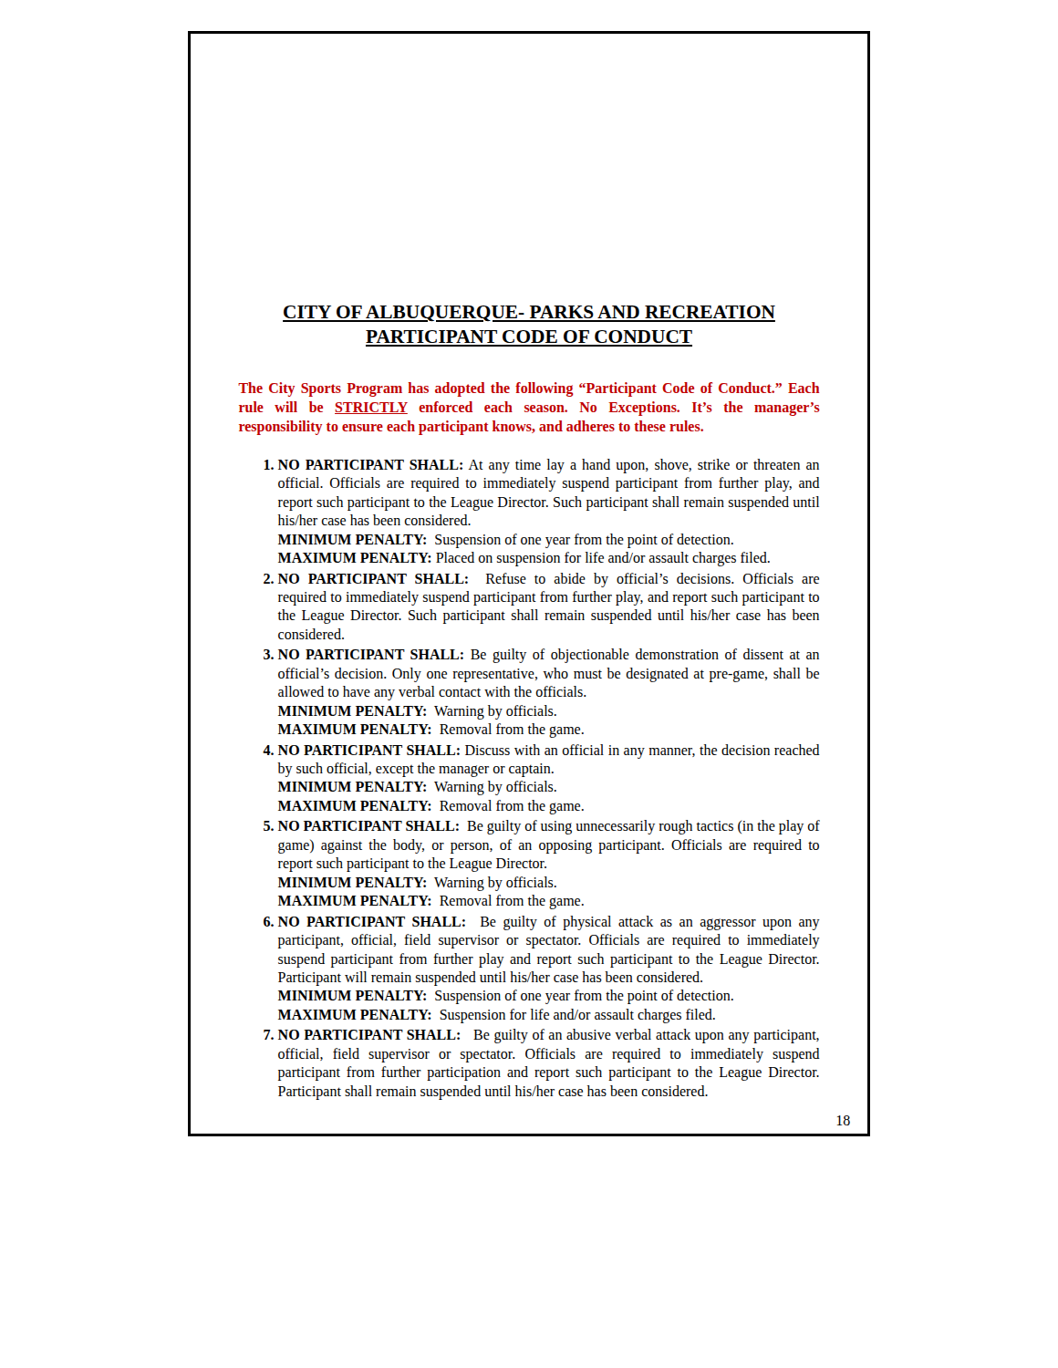CITY OF ALBUQUERQUE- PARKS AND RECREATION
PARTICIPANT CODE OF CONDUCT
The City Sports Program has adopted the following “Participant Code of Conduct.” Each rule will be STRICTLY enforced each season. No Exceptions. It’s the manager’s responsibility to ensure each participant knows, and adheres to these rules.
NO PARTICIPANT SHALL: At any time lay a hand upon, shove, strike or threaten an official. Officials are required to immediately suspend participant from further play, and report such participant to the League Director. Such participant shall remain suspended until his/her case has been considered. MINIMUM PENALTY: Suspension of one year from the point of detection. MAXIMUM PENALTY: Placed on suspension for life and/or assault charges filed.
NO PARTICIPANT SHALL: Refuse to abide by official’s decisions. Officials are required to immediately suspend participant from further play, and report such participant to the League Director. Such participant shall remain suspended until his/her case has been considered.
NO PARTICIPANT SHALL: Be guilty of objectionable demonstration of dissent at an official’s decision. Only one representative, who must be designated at pre-game, shall be allowed to have any verbal contact with the officials. MINIMUM PENALTY: Warning by officials. MAXIMUM PENALTY: Removal from the game.
NO PARTICIPANT SHALL: Discuss with an official in any manner, the decision reached by such official, except the manager or captain. MINIMUM PENALTY: Warning by officials. MAXIMUM PENALTY: Removal from the game.
NO PARTICIPANT SHALL: Be guilty of using unnecessarily rough tactics (in the play of game) against the body, or person, of an opposing participant. Officials are required to report such participant to the League Director. MINIMUM PENALTY: Warning by officials. MAXIMUM PENALTY: Removal from the game.
NO PARTICIPANT SHALL: Be guilty of physical attack as an aggressor upon any participant, official, field supervisor or spectator. Officials are required to immediately suspend participant from further play and report such participant to the League Director. Participant will remain suspended until his/her case has been considered. MINIMUM PENALTY: Suspension of one year from the point of detection. MAXIMUM PENALTY: Suspension for life and/or assault charges filed.
NO PARTICIPANT SHALL: Be guilty of an abusive verbal attack upon any participant, official, field supervisor or spectator. Officials are required to immediately suspend participant from further participation and report such participant to the League Director. Participant shall remain suspended until his/her case has been considered.
18